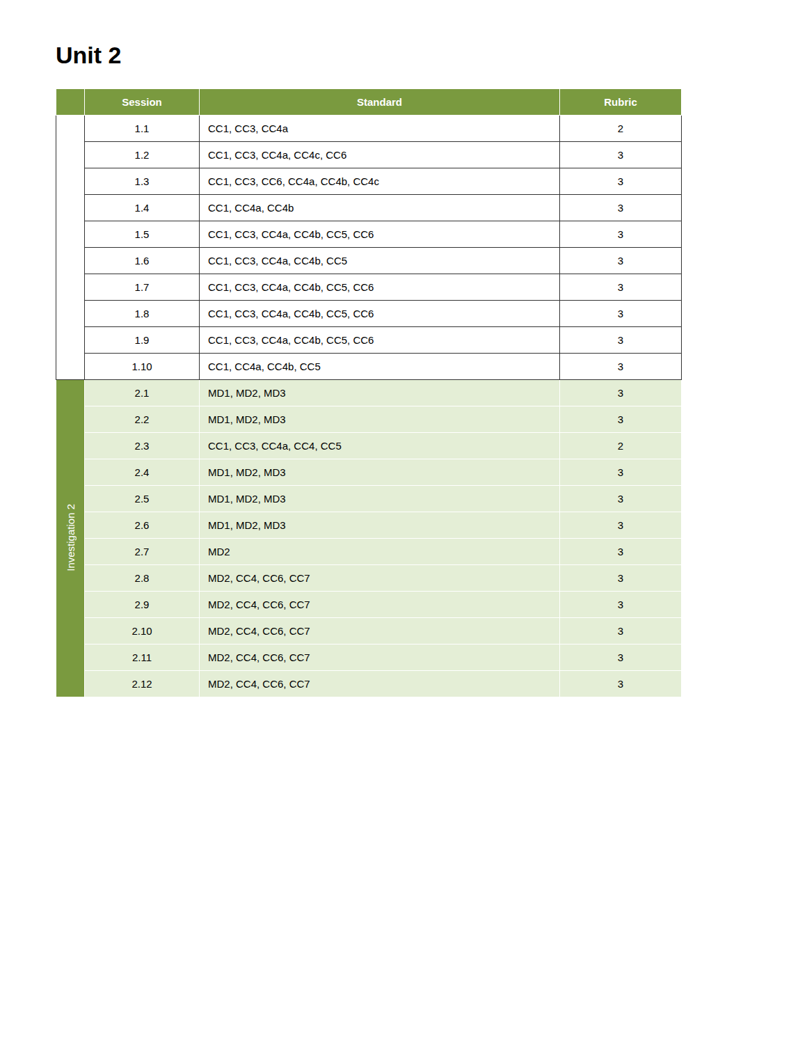Unit 2
| | Session | Standard | Rubric |
| --- | --- | --- | --- |
| Investigation 1 | 1.1 | CC1, CC3, CC4a | 2 |
| 1.2 | CC1, CC3, CC4a, CC4c, CC6 | 3 |
| 1.3 | CC1, CC3, CC6, CC4a, CC4b, CC4c | 3 |
| 1.4 | CC1, CC4a, CC4b | 3 |
| 1.5 | CC1, CC3, CC4a, CC4b, CC5, CC6 | 3 |
| 1.6 | CC1, CC3, CC4a, CC4b, CC5 | 3 |
| 1.7 | CC1, CC3, CC4a, CC4b, CC5, CC6 | 3 |
| 1.8 | CC1, CC3, CC4a, CC4b, CC5, CC6 | 3 |
| 1.9 | CC1, CC3, CC4a, CC4b, CC5, CC6 | 3 |
| 1.10 | CC1, CC4a, CC4b, CC5 | 3 |
| Investigation 2 | 2.1 | MD1, MD2, MD3 | 3 |
| 2.2 | MD1, MD2, MD3 | 3 |
| 2.3 | CC1, CC3, CC4a, CC4, CC5 | 2 |
| 2.4 | MD1, MD2, MD3 | 3 |
| 2.5 | MD1, MD2, MD3 | 3 |
| 2.6 | MD1, MD2, MD3 | 3 |
| 2.7 | MD2 | 3 |
| 2.8 | MD2, CC4, CC6, CC7 | 3 |
| 2.9 | MD2, CC4, CC6, CC7 | 3 |
| 2.10 | MD2, CC4, CC6, CC7 | 3 |
| 2.11 | MD2, CC4, CC6, CC7 | 3 |
| 2.12 | MD2, CC4, CC6, CC7 | 3 |